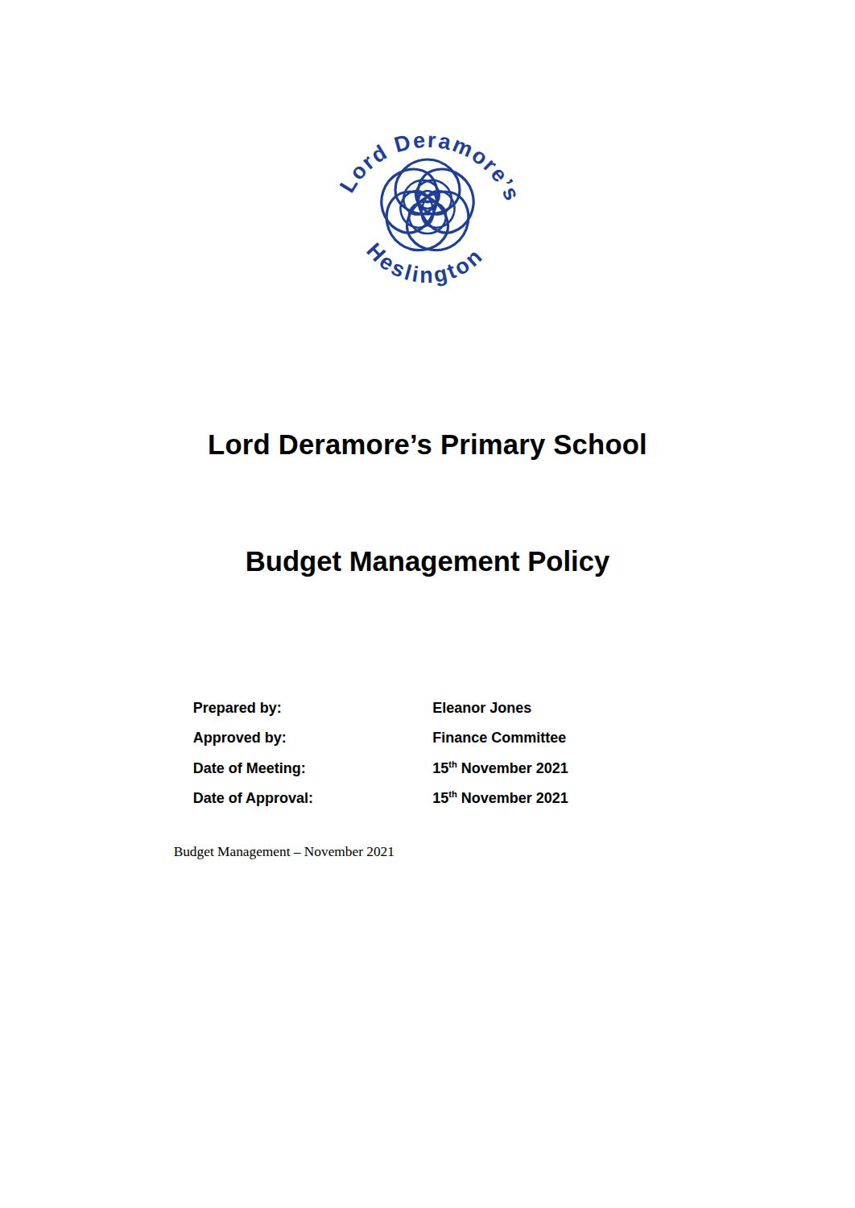Lord Deramore's Heslington crest with Yorkshire rose Lord Deramore’s Heslington
Lord Deramore’s Primary School
Budget Management Policy
| Prepared by: | Eleanor Jones |
| Approved by: | Finance Committee |
| Date of Meeting: | 15 th November 2021 |
| Date of Approval: | 15 th November 2021 |
Budget Management – November 2021